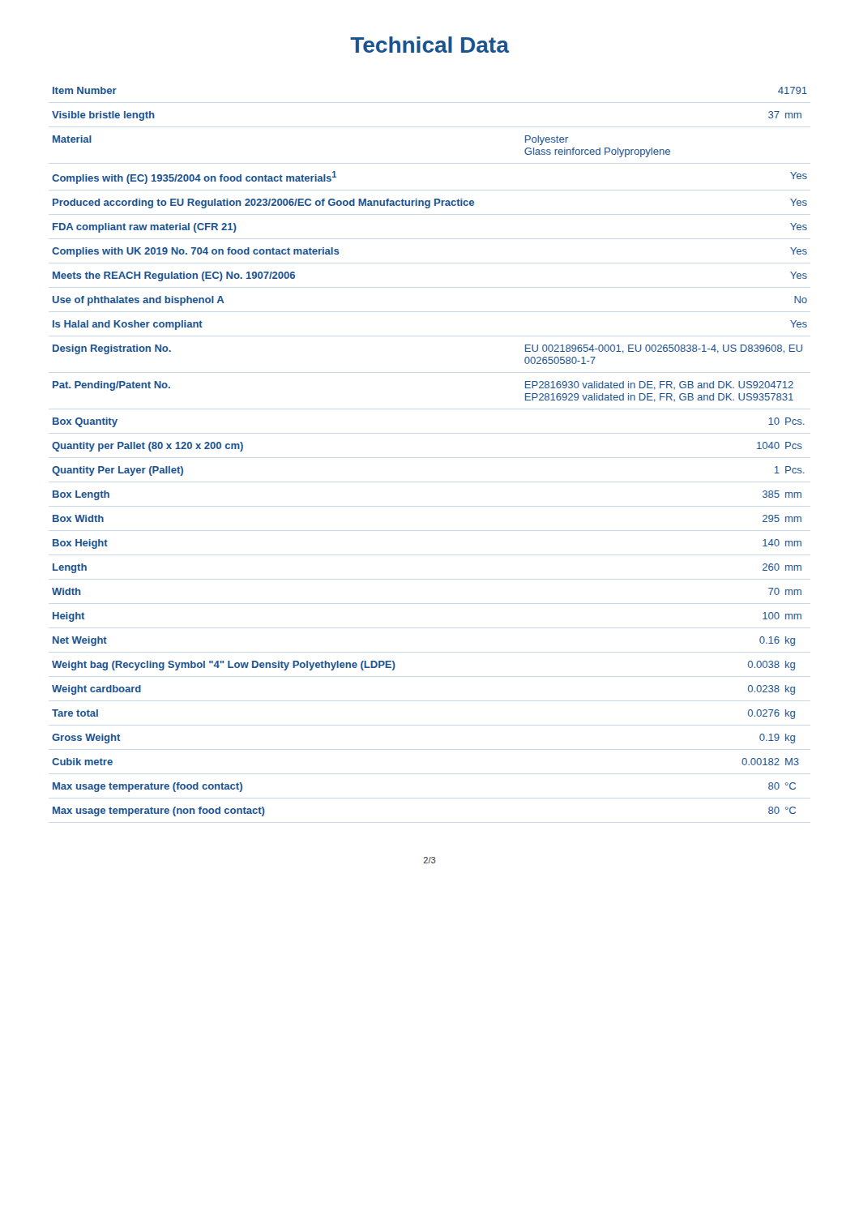Technical Data
| Item Number | 41791 |
| Visible bristle length | 37 mm |
| Material | Polyester Glass reinforced Polypropylene |
| Complies with (EC) 1935/2004 on food contact materials 1 | Yes |
| Produced according to EU Regulation 2023/2006/EC of Good Manufacturing Practice | Yes |
| FDA compliant raw material (CFR 21) | Yes |
| Complies with UK 2019 No. 704 on food contact materials | Yes |
| Meets the REACH Regulation (EC) No. 1907/2006 | Yes |
| Use of phthalates and bisphenol A | No |
| Is Halal and Kosher compliant | Yes |
| Design Registration No. | EU 002189654-0001, EU 002650838-1-4, US D839608, EU 002650580-1-7 |
| Pat. Pending/Patent No. | EP2816930 validated in DE, FR, GB and DK. US9204712 EP2816929 validated in DE, FR, GB and DK. US9357831 |
| Box Quantity | 10 Pcs. |
| Quantity per Pallet (80 x 120 x 200 cm) | 1040 Pcs |
| Quantity Per Layer (Pallet) | 1 Pcs. |
| Box Length | 385 mm |
| Box Width | 295 mm |
| Box Height | 140 mm |
| Length | 260 mm |
| Width | 70 mm |
| Height | 100 mm |
| Net Weight | 0.16 kg |
| Weight bag (Recycling Symbol "4" Low Density Polyethylene (LDPE) | 0.0038 kg |
| Weight cardboard | 0.0238 kg |
| Tare total | 0.0276 kg |
| Gross Weight | 0.19 kg |
| Cubik metre | 0.00182 M3 |
| Max usage temperature (food contact) | 80 °C |
| Max usage temperature (non food contact) | 80 °C |
2/3